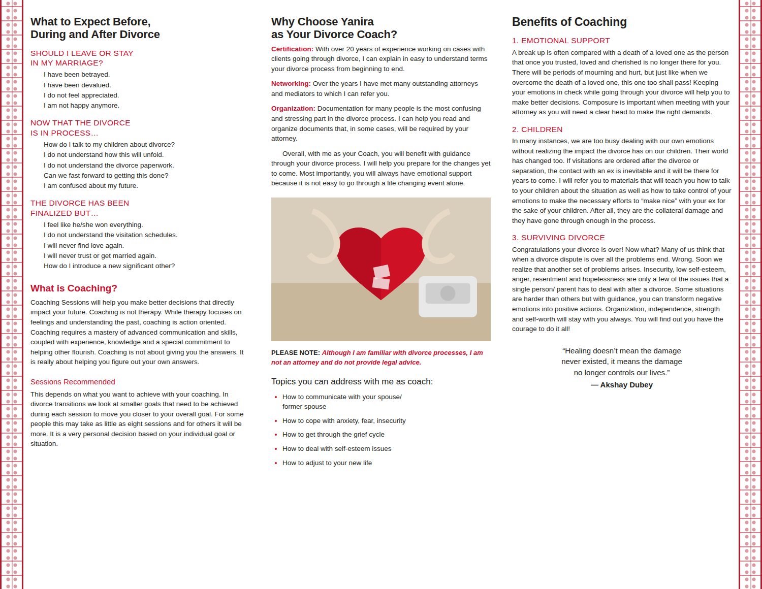What to Expect Before,
During and After Divorce
Should I leave or stay
in my marriage?
I have been betrayed.
I have been devalued.
I do not feel appreciated.
I am not happy anymore.
Now that the divorce
is in process…
How do I talk to my children about divorce?
I do not understand how this will unfold.
I do not understand the divorce paperwork.
Can we fast forward to getting this done?
I am confused about my future.
The divorce has been
finalized but…
I feel like he/she won everything.
I do not understand the visitation schedules.
I will never find love again.
I will never trust or get married again.
How do I introduce a new significant other?
What is Coaching?
Coaching Sessions will help you make better decisions that directly impact your future. Coaching is not therapy. While therapy focuses on feelings and understanding the past, coaching is action oriented. Coaching requires a mastery of advanced communication and skills, coupled with experience, knowledge and a special commitment to helping other flourish. Coaching is not about giving you the answers. It is really about helping you figure out your own answers.
Sessions Recommended
This depends on what you want to achieve with your coaching. In divorce transitions we look at smaller goals that need to be achieved during each session to move you closer to your overall goal. For some people this may take as little as eight sessions and for others it will be more. It is a very personal decision based on your individual goal or situation.
Why Choose Yanira
as Your Divorce Coach?
Certification: With over 20 years of experience working on cases with clients going through divorce, I can explain in easy to understand terms your divorce process from beginning to end.
Networking: Over the years I have met many outstanding attorneys and mediators to which I can refer you.
Organization: Documentation for many people is the most confusing and stressing part in the divorce process. I can help you read and organize documents that, in some cases, will be required by your attorney.
Overall, with me as your Coach, you will benefit with guidance through your divorce process. I will help you prepare for the changes yet to come. Most importantly, you will always have emotional support because it is not easy to go through a life changing event alone.
PLEASE NOTE: Although I am familiar with divorce processes, I am not an attorney and do not provide legal advice.
Topics you can address with me as coach:
How to communicate with your spouse/
former spouse
How to cope with anxiety, fear, insecurity
How to get through the grief cycle
How to deal with self-esteem issues
How to adjust to your new life
Benefits of Coaching
1. Emotional Support
A break up is often compared with a death of a loved one as the person that once you trusted, loved and cherished is no longer there for you. There will be periods of mourning and hurt, but just like when we overcome the death of a loved one, this one too shall pass! Keeping your emotions in check while going through your divorce will help you to make better decisions. Composure is important when meeting with your attorney as you will need a clear head to make the right demands.
2. Children
In many instances, we are too busy dealing with our own emotions without realizing the impact the divorce has on our children. Their world has changed too. If visitations are ordered after the divorce or separation, the contact with an ex is inevitable and it will be there for years to come. I will refer you to materials that will teach you how to talk to your children about the situation as well as how to take control of your emotions to make the necessary efforts to “make nice” with your ex for the sake of your children. After all, they are the collateral damage and they have gone through enough in the process.
3. Surviving Divorce
Congratulations your divorce is over! Now what? Many of us think that when a divorce dispute is over all the problems end. Wrong. Soon we realize that another set of problems arises. Insecurity, low self-esteem, anger, resentment and hopelessness are only a few of the issues that a single person/ parent has to deal with after a divorce. Some situations are harder than others but with guidance, you can transform negative emotions into positive actions. Organization, independence, strength and self-worth will stay with you always. You will find out you have the courage to do it all!
“Healing doesn’t mean the damage
never existed, it means the damage
no longer controls our lives.” — Akshay Dubey